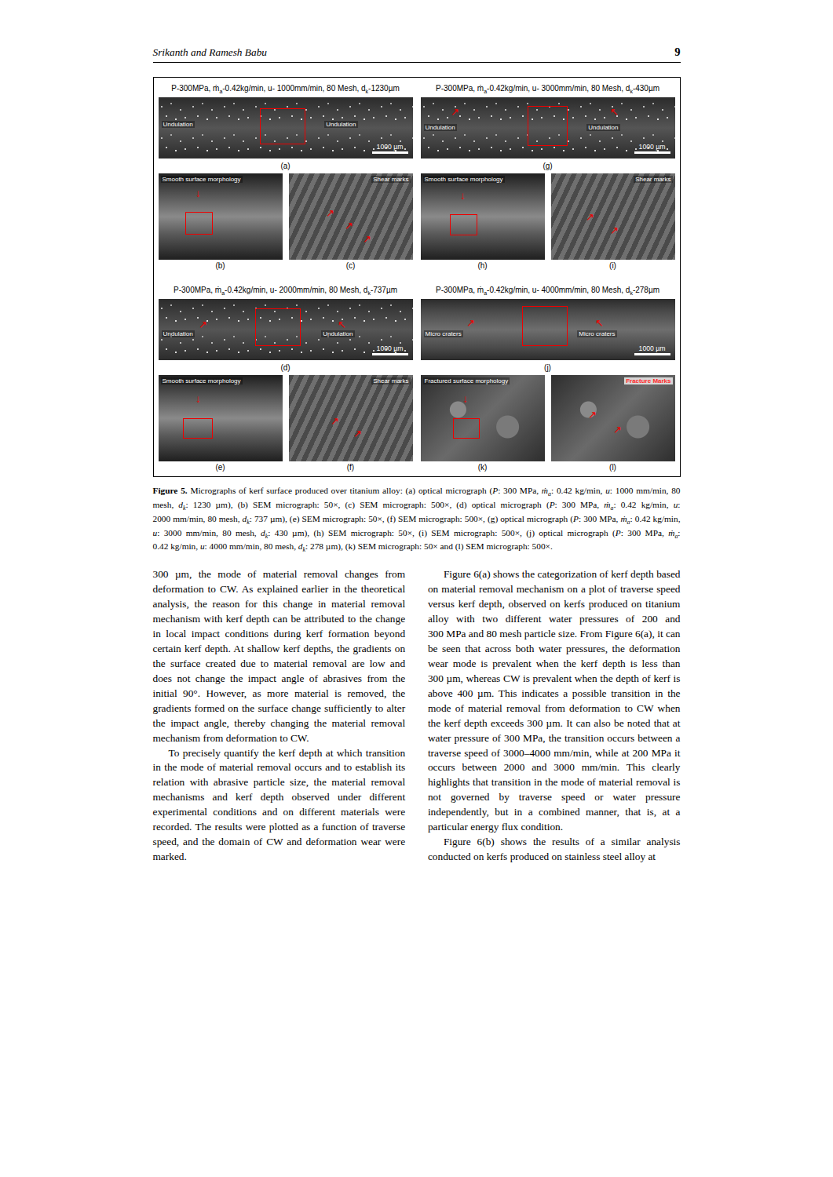Srikanth and Ramesh Babu 9
P-300MPa, ṁa-0.42kg/min, u- 1000mm/min, 80 Mesh, dk-1230µm
Undulation Undulation
1000 µm
(a)
Smooth surface morphology
↓
(b)
Shear marks ↗ ↗ ↗
(c)
P-300MPa, ṁa-0.42kg/min, u- 3000mm/min, 80 Mesh, dk-430µm
Undulation Undulation
↗ ↖
1000 µm
(g)
Smooth surface morphology
↓
(h)
Shear marks ↗ ↗
(i)
P-300MPa, ṁa-0.42kg/min, u- 2000mm/min, 80 Mesh, dk-737µm
Undulation Undulation
↗ ↖
1000 µm
(d)
Smooth surface morphology
↓
(e)
Shear marks ↗ ↗
(f)
P-300MPa, ṁa-0.42kg/min, u- 4000mm/min, 80 Mesh, dk-278µm
Micro craters Micro craters
↗ ↖
1000 µm
(j)
Fractured surface morphology
↓
(k)
Fracture Marks ↗ ↗
(l)
Figure 5. Micrographs of kerf surface produced over titanium alloy: (a) optical micrograph (P: 300 MPa, ṁa: 0.42 kg/min, u: 1000 mm/min, 80 mesh, dk: 1230 µm), (b) SEM micrograph: 50×, (c) SEM micrograph: 500×, (d) optical micrograph (P: 300 MPa, ṁa: 0.42 kg/min, u: 2000 mm/min, 80 mesh, dk: 737 µm), (e) SEM micrograph: 50×, (f) SEM micrograph: 500×, (g) optical micrograph (P: 300 MPa, ṁa: 0.42 kg/min, u: 3000 mm/min, 80 mesh, dk: 430 µm), (h) SEM micrograph: 50×, (i) SEM micrograph: 500×, (j) optical micrograph (P: 300 MPa, ṁa: 0.42 kg/min, u: 4000 mm/min, 80 mesh, dk: 278 µm), (k) SEM micrograph: 50× and (l) SEM micrograph: 500×.
300 µm, the mode of material removal changes from deformation to CW. As explained earlier in the theoretical analysis, the reason for this change in material removal mechanism with kerf depth can be attributed to the change in local impact conditions during kerf formation beyond certain kerf depth. At shallow kerf depths, the gradients on the surface created due to material removal are low and does not change the impact angle of abrasives from the initial 90°. However, as more material is removed, the gradients formed on the surface change sufficiently to alter the impact angle, thereby changing the material removal mechanism from deformation to CW.
To precisely quantify the kerf depth at which transition in the mode of material removal occurs and to establish its relation with abrasive particle size, the material removal mechanisms and kerf depth observed under different experimental conditions and on different materials were recorded. The results were plotted as a function of traverse speed, and the domain of CW and deformation wear were marked.
Figure 6(a) shows the categorization of kerf depth based on material removal mechanism on a plot of traverse speed versus kerf depth, observed on kerfs produced on titanium alloy with two different water pressures of 200 and 300 MPa and 80 mesh particle size. From Figure 6(a), it can be seen that across both water pressures, the deformation wear mode is prevalent when the kerf depth is less than 300 µm, whereas CW is prevalent when the depth of kerf is above 400 µm. This indicates a possible transition in the mode of material removal from deformation to CW when the kerf depth exceeds 300 µm. It can also be noted that at water pressure of 300 MPa, the transition occurs between a traverse speed of 3000–4000 mm/min, while at 200 MPa it occurs between 2000 and 3000 mm/min. This clearly highlights that transition in the mode of material removal is not governed by traverse speed or water pressure independently, but in a combined manner, that is, at a particular energy flux condition.
Figure 6(b) shows the results of a similar analysis conducted on kerfs produced on stainless steel alloy at